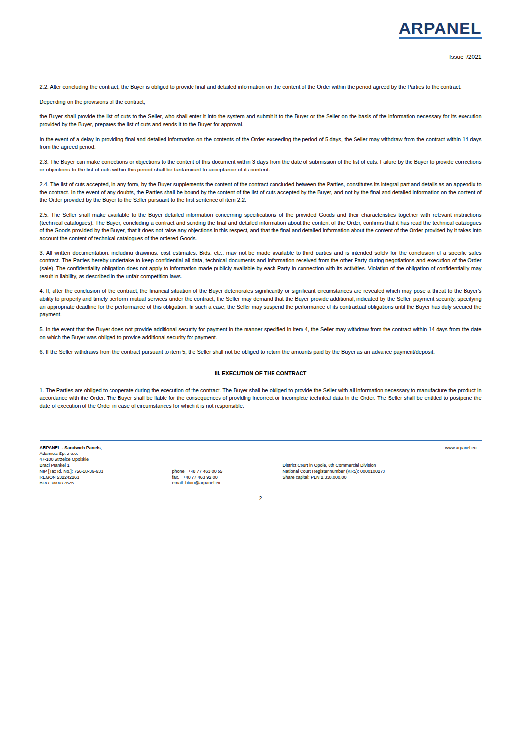ARPANEL
Issue I/2021
2.2. After concluding the contract, the Buyer is obliged to provide final and detailed information on the content of the Order within the period agreed by the Parties to the contract.
Depending on the provisions of the contract,
the Buyer shall provide the list of cuts to the Seller, who shall enter it into the system and submit it to the Buyer or the Seller on the basis of the information necessary for its execution provided by the Buyer, prepares the list of cuts and sends it to the Buyer for approval.
In the event of a delay in providing final and detailed information on the contents of the Order exceeding the period of 5 days, the Seller may withdraw from the contract within 14 days from the agreed period.
2.3. The Buyer can make corrections or objections to the content of this document within 3 days from the date of submission of the list of cuts. Failure by the Buyer to provide corrections or objections to the list of cuts within this period shall be tantamount to acceptance of its content.
2.4. The list of cuts accepted, in any form, by the Buyer supplements the content of the contract concluded between the Parties, constitutes its integral part and details as an appendix to the contract. In the event of any doubts, the Parties shall be bound by the content of the list of cuts accepted by the Buyer, and not by the final and detailed information on the content of the Order provided by the Buyer to the Seller pursuant to the first sentence of item 2.2.
2.5. The Seller shall make available to the Buyer detailed information concerning specifications of the provided Goods and their characteristics together with relevant instructions (technical catalogues). The Buyer, concluding a contract and sending the final and detailed information about the content of the Order, confirms that it has read the technical catalogues of the Goods provided by the Buyer, that it does not raise any objections in this respect, and that the final and detailed information about the content of the Order provided by it takes into account the content of technical catalogues of the ordered Goods.
3. All written documentation, including drawings, cost estimates, Bids, etc., may not be made available to third parties and is intended solely for the conclusion of a specific sales contract. The Parties hereby undertake to keep confidential all data, technical documents and information received from the other Party during negotiations and execution of the Order (sale). The confidentiality obligation does not apply to information made publicly available by each Party in connection with its activities. Violation of the obligation of confidentiality may result in liability, as described in the unfair competition laws.
4. If, after the conclusion of the contract, the financial situation of the Buyer deteriorates significantly or significant circumstances are revealed which may pose a threat to the Buyer's ability to properly and timely perform mutual services under the contract, the Seller may demand that the Buyer provide additional, indicated by the Seller, payment security, specifying an appropriate deadline for the performance of this obligation. In such a case, the Seller may suspend the performance of its contractual obligations until the Buyer has duly secured the payment.
5. In the event that the Buyer does not provide additional security for payment in the manner specified in item 4, the Seller may withdraw from the contract within 14 days from the date on which the Buyer was obliged to provide additional security for payment.
6. If the Seller withdraws from the contract pursuant to item 5, the Seller shall not be obliged to return the amounts paid by the Buyer as an advance payment/deposit.
III. Execution of the contract
1. The Parties are obliged to cooperate during the execution of the contract. The Buyer shall be obliged to provide the Seller with all information necessary to manufacture the product in accordance with the Order. The Buyer shall be liable for the consequences of providing incorrect or incomplete technical data in the Order. The Seller shall be entitled to postpone the date of execution of the Order in case of circumstances for which it is not responsible.
| ARPANEL - Sandwich Panels , Adamietz Sp. z o.o. 47-100 Strzelce Opolskie Braci Prankel 1 NIP [Tax Id. No.]: 756-18-36-633 REGON 532242263 BDO: 000077625 | phone +48 77 463 00 55 fax. +48 77 463 92 00 email: biuro@arpanel.eu | District Court in Opole, 8th Commercial Division National Court Register number (KRS): 0000100273 Share capital: PLN 2.330.000,00 | www.arpanel.eu |
2